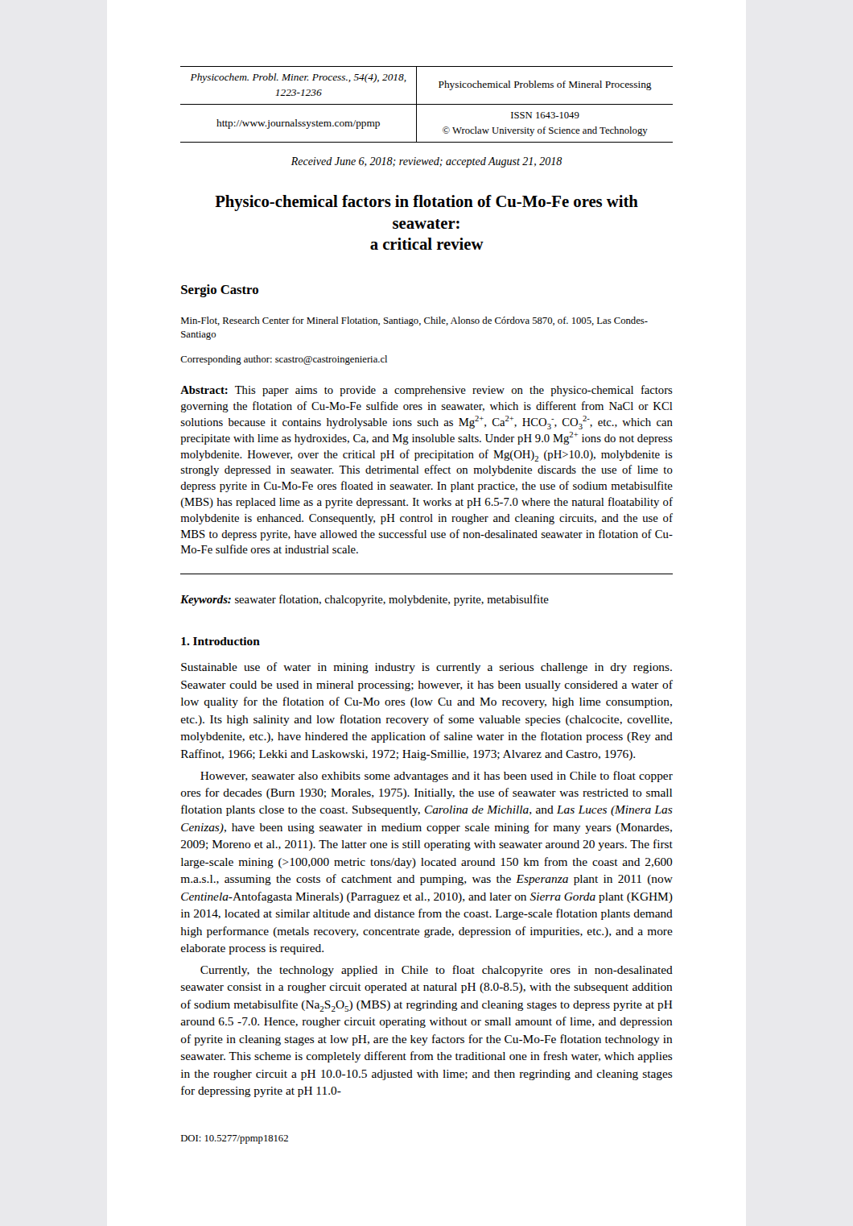| Physicochem. Probl. Miner. Process., 54(4), 2018, 1223-1236 | Physicochemical Problems of Mineral Processing |
| http://www.journalssystem.com/ppmp | ISSN 1643-1049 © Wroclaw University of Science and Technology |
Received June 6, 2018; reviewed; accepted August 21, 2018
Physico-chemical factors in flotation of Cu-Mo-Fe ores with seawater:
a critical review
Sergio Castro
Min-Flot, Research Center for Mineral Flotation, Santiago, Chile, Alonso de Córdova 5870, of. 1005, Las Condes-Santiago
Corresponding author: scastro@castroingenieria.cl
Abstract: This paper aims to provide a comprehensive review on the physico-chemical factors governing the flotation of Cu-Mo-Fe sulfide ores in seawater, which is different from NaCl or KCl solutions because it contains hydrolysable ions such as Mg2+, Ca2+, HCO3-, CO32-, etc., which can precipitate with lime as hydroxides, Ca, and Mg insoluble salts. Under pH 9.0 Mg2+ ions do not depress molybdenite. However, over the critical pH of precipitation of Mg(OH)2 (pH>10.0), molybdenite is strongly depressed in seawater. This detrimental effect on molybdenite discards the use of lime to depress pyrite in Cu-Mo-Fe ores floated in seawater. In plant practice, the use of sodium metabisulfite (MBS) has replaced lime as a pyrite depressant. It works at pH 6.5-7.0 where the natural floatability of molybdenite is enhanced. Consequently, pH control in rougher and cleaning circuits, and the use of MBS to depress pyrite, have allowed the successful use of non-desalinated seawater in flotation of Cu-Mo-Fe sulfide ores at industrial scale.
Keywords: seawater flotation, chalcopyrite, molybdenite, pyrite, metabisulfite
1. Introduction
Sustainable use of water in mining industry is currently a serious challenge in dry regions. Seawater could be used in mineral processing; however, it has been usually considered a water of low quality for the flotation of Cu-Mo ores (low Cu and Mo recovery, high lime consumption, etc.). Its high salinity and low flotation recovery of some valuable species (chalcocite, covellite, molybdenite, etc.), have hindered the application of saline water in the flotation process (Rey and Raffinot, 1966; Lekki and Laskowski, 1972; Haig-Smillie, 1973; Alvarez and Castro, 1976).
However, seawater also exhibits some advantages and it has been used in Chile to float copper ores for decades (Burn 1930; Morales, 1975). Initially, the use of seawater was restricted to small flotation plants close to the coast. Subsequently, Carolina de Michilla, and Las Luces (Minera Las Cenizas), have been using seawater in medium copper scale mining for many years (Monardes, 2009; Moreno et al., 2011). The latter one is still operating with seawater around 20 years. The first large-scale mining (>100,000 metric tons/day) located around 150 km from the coast and 2,600 m.a.s.l., assuming the costs of catchment and pumping, was the Esperanza plant in 2011 (now Centinela-Antofagasta Minerals) (Parraguez et al., 2010), and later on Sierra Gorda plant (KGHM) in 2014, located at similar altitude and distance from the coast. Large-scale flotation plants demand high performance (metals recovery, concentrate grade, depression of impurities, etc.), and a more elaborate process is required.
Currently, the technology applied in Chile to float chalcopyrite ores in non-desalinated seawater consist in a rougher circuit operated at natural pH (8.0-8.5), with the subsequent addition of sodium metabisulfite (Na2S2O5) (MBS) at regrinding and cleaning stages to depress pyrite at pH around 6.5 -7.0. Hence, rougher circuit operating without or small amount of lime, and depression of pyrite in cleaning stages at low pH, are the key factors for the Cu-Mo-Fe flotation technology in seawater. This scheme is completely different from the traditional one in fresh water, which applies in the rougher circuit a pH 10.0-10.5 adjusted with lime; and then regrinding and cleaning stages for depressing pyrite at pH 11.0-
DOI: 10.5277/ppmp18162